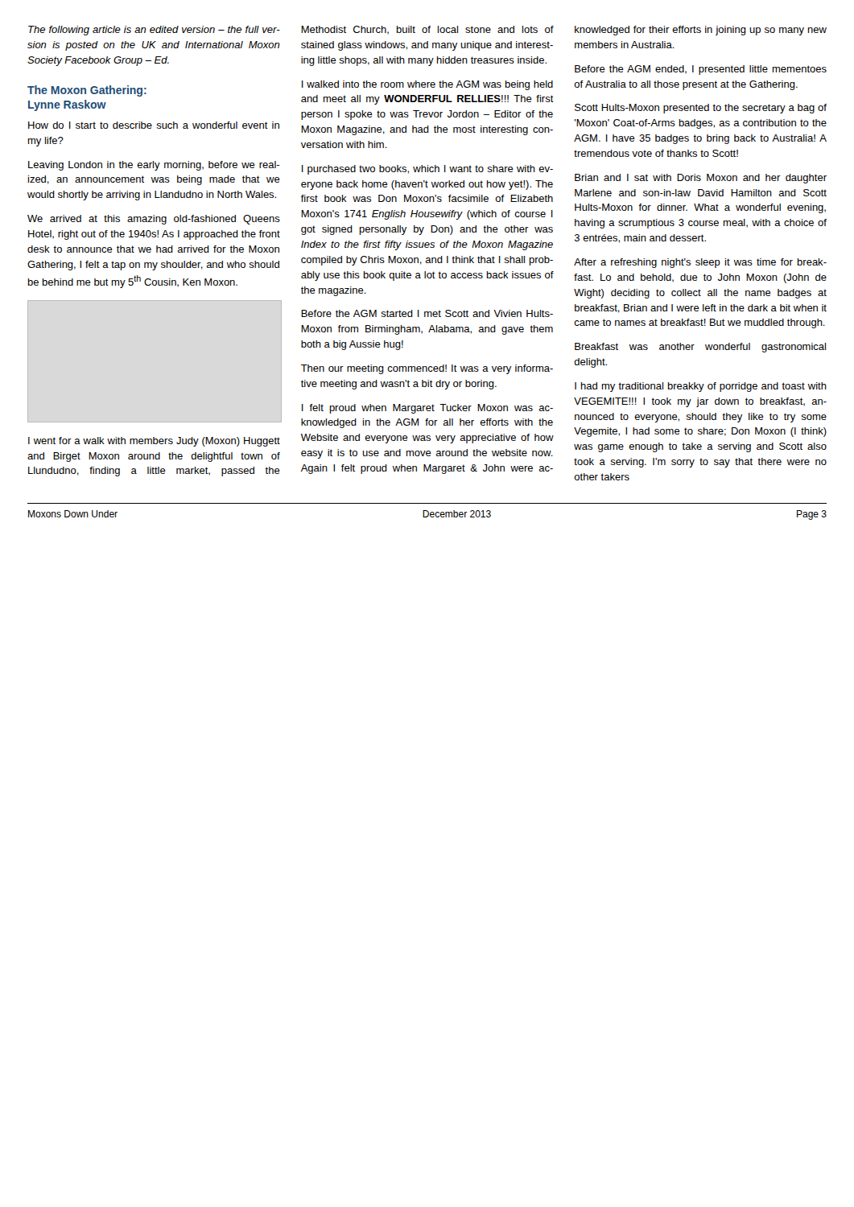The following article is an edited version – the full version is posted on the UK and International Moxon Society Facebook Group – Ed.
The Moxon Gathering:
Lynne Raskow
How do I start to describe such a wonderful event in my life?
Leaving London in the early morning, before we realized, an announcement was being made that we would shortly be arriving in Llandudno in North Wales.
We arrived at this amazing old-fashioned Queens Hotel, right out of the 1940s! As I approached the front desk to announce that we had arrived for the Moxon Gathering, I felt a tap on my shoulder, and who should be behind me but my 5th Cousin, Ken Moxon.
I went for a walk with members Judy (Moxon) Huggett and Birget Moxon around the delightful town of Llundudno, finding a little market, passed the Methodist Church, built of local stone and lots of stained glass windows, and many unique and interesting little shops, all with many hidden treasures inside.
I walked into the room where the AGM was being held and meet all my WONDERFUL RELLIES!!! The first person I spoke to was Trevor Jordon – Editor of the Moxon Magazine, and had the most interesting conversation with him.
I purchased two books, which I want to share with everyone back home (haven't worked out how yet!). The first book was Don Moxon's facsimile of Elizabeth Moxon's 1741 English Housewifry (which of course I got signed personally by Don) and the other was Index to the first fifty issues of the Moxon Magazine compiled by Chris Moxon, and I think that I shall probably use this book quite a lot to access back issues of the magazine.
Before the AGM started I met Scott and Vivien Hults-Moxon from Birmingham, Alabama, and gave them both a big Aussie hug!
Then our meeting commenced! It was a very informative meeting and wasn't a bit dry or boring.
I felt proud when Margaret Tucker Moxon was acknowledged in the AGM for all her efforts with the Website and everyone was very appreciative of how easy it is to use and move around the website now. Again I felt proud when Margaret & John were acknowledged for their efforts in joining up so many new members in Australia.
Before the AGM ended, I presented little mementoes of Australia to all those present at the Gathering.
Scott Hults-Moxon presented to the secretary a bag of 'Moxon' Coat-of-Arms badges, as a contribution to the AGM. I have 35 badges to bring back to Australia! A tremendous vote of thanks to Scott!
Brian and I sat with Doris Moxon and her daughter Marlene and son-in-law David Hamilton and Scott Hults-Moxon for dinner. What a wonderful evening, having a scrumptious 3 course meal, with a choice of 3 entrées, main and dessert.
After a refreshing night's sleep it was time for breakfast. Lo and behold, due to John Moxon (John de Wight) deciding to collect all the name badges at breakfast, Brian and I were left in the dark a bit when it came to names at breakfast! But we muddled through.
Breakfast was another wonderful gastronomical delight.
I had my traditional breakky of porridge and toast with VEGEMITE!!! I took my jar down to breakfast, announced to everyone, should they like to try some Vegemite, I had some to share; Don Moxon (I think) was game enough to take a serving and Scott also took a serving. I'm sorry to say that there were no other takers
Moxons Down Under December 2013 Page 3